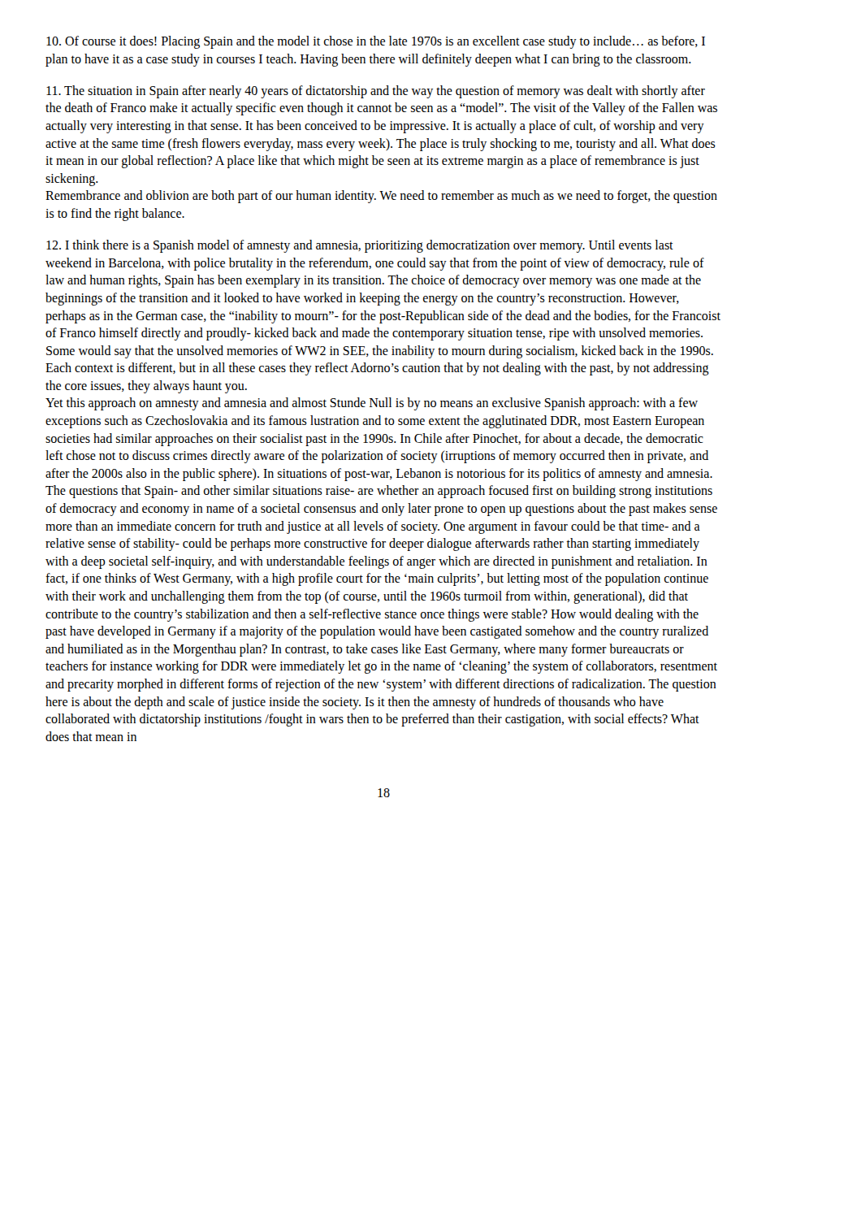10. Of course it does! Placing Spain and the model it chose in the late 1970s is an excellent case study to include… as before, I plan to have it as a case study in courses I teach. Having been there will definitely deepen what I can bring to the classroom.
11. The situation in Spain after nearly 40 years of dictatorship and the way the question of memory was dealt with shortly after the death of Franco make it actually specific even though it cannot be seen as a “model”. The visit of the Valley of the Fallen was actually very interesting in that sense. It has been conceived to be impressive. It is actually a place of cult, of worship and very active at the same time (fresh flowers everyday, mass every week). The place is truly shocking to me, touristy and all. What does it mean in our global reflection? A place like that which might be seen at its extreme margin as a place of remembrance is just sickening.
Remembrance and oblivion are both part of our human identity. We need to remember as much as we need to forget, the question is to find the right balance.
12. I think there is a Spanish model of amnesty and amnesia, prioritizing democratization over memory. Until events last weekend in Barcelona, with police brutality in the referendum, one could say that from the point of view of democracy, rule of law and human rights, Spain has been exemplary in its transition. The choice of democracy over memory was one made at the beginnings of the transition and it looked to have worked in keeping the energy on the country’s reconstruction. However, perhaps as in the German case, the “inability to mourn”- for the post-Republican side of the dead and the bodies, for the Francoist of Franco himself directly and proudly- kicked back and made the contemporary situation tense, ripe with unsolved memories. Some would say that the unsolved memories of WW2 in SEE, the inability to mourn during socialism, kicked back in the 1990s. Each context is different, but in all these cases they reflect Adorno’s caution that by not dealing with the past, by not addressing the core issues, they always haunt you.
Yet this approach on amnesty and amnesia and almost Stunde Null is by no means an exclusive Spanish approach: with a few exceptions such as Czechoslovakia and its famous lustration and to some extent the agglutinated DDR, most Eastern European societies had similar approaches on their socialist past in the 1990s. In Chile after Pinochet, for about a decade, the democratic left chose not to discuss crimes directly aware of the polarization of society (irruptions of memory occurred then in private, and after the 2000s also in the public sphere). In situations of post-war, Lebanon is notorious for its politics of amnesty and amnesia.
The questions that Spain- and other similar situations raise- are whether an approach focused first on building strong institutions of democracy and economy in name of a societal consensus and only later prone to open up questions about the past makes sense more than an immediate concern for truth and justice at all levels of society. One argument in favour could be that time- and a relative sense of stability- could be perhaps more constructive for deeper dialogue afterwards rather than starting immediately with a deep societal self-inquiry, and with understandable feelings of anger which are directed in punishment and retaliation. In fact, if one thinks of West Germany, with a high profile court for the ‘main culprits’, but letting most of the population continue with their work and unchallenging them from the top (of course, until the 1960s turmoil from within, generational), did that contribute to the country’s stabilization and then a self-reflective stance once things were stable? How would dealing with the past have developed in Germany if a majority of the population would have been castigated somehow and the country ruralized and humiliated as in the Morgenthau plan? In contrast, to take cases like East Germany, where many former bureaucrats or teachers for instance working for DDR were immediately let go in the name of ‘cleaning’ the system of collaborators, resentment and precarity morphed in different forms of rejection of the new ‘system’ with different directions of radicalization. The question here is about the depth and scale of justice inside the society. Is it then the amnesty of hundreds of thousands who have collaborated with dictatorship institutions /fought in wars then to be preferred than their castigation, with social effects? What does that mean in
18